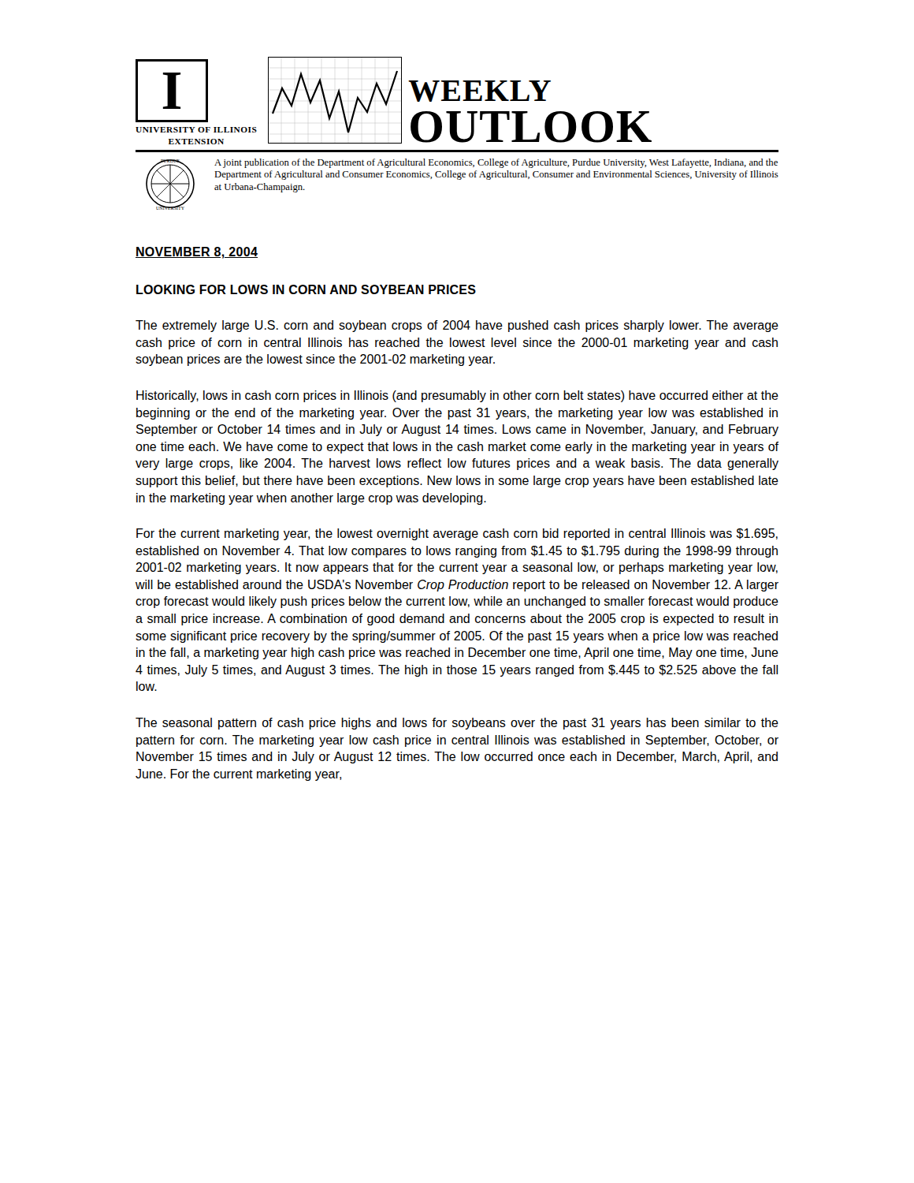I
UNIVERSITY OF ILLINOIS
EXTENSION
WEEKLY
OUTLOOK
PURDUE UNIVERSITY
A joint publication of the Department of Agricultural Economics, College of Agriculture, Purdue University, West Lafayette, Indiana, and the Department of Agricultural and Consumer Economics, College of Agricultural, Consumer and Environmental Sciences, University of Illinois at Urbana-Champaign.
November 8, 2004
LOOKING FOR LOWS IN CORN AND SOYBEAN PRICES
The extremely large U.S. corn and soybean crops of 2004 have pushed cash prices sharply lower. The average cash price of corn in central Illinois has reached the lowest level since the 2000-01 marketing year and cash soybean prices are the lowest since the 2001-02 marketing year.
Historically, lows in cash corn prices in Illinois (and presumably in other corn belt states) have occurred either at the beginning or the end of the marketing year. Over the past 31 years, the marketing year low was established in September or October 14 times and in July or August 14 times. Lows came in November, January, and February one time each. We have come to expect that lows in the cash market come early in the marketing year in years of very large crops, like 2004. The harvest lows reflect low futures prices and a weak basis. The data generally support this belief, but there have been exceptions. New lows in some large crop years have been established late in the marketing year when another large crop was developing.
For the current marketing year, the lowest overnight average cash corn bid reported in central Illinois was $1.695, established on November 4. That low compares to lows ranging from $1.45 to $1.795 during the 1998-99 through 2001-02 marketing years. It now appears that for the current year a seasonal low, or perhaps marketing year low, will be established around the USDA's November Crop Production report to be released on November 12. A larger crop forecast would likely push prices below the current low, while an unchanged to smaller forecast would produce a small price increase. A combination of good demand and concerns about the 2005 crop is expected to result in some significant price recovery by the spring/summer of 2005. Of the past 15 years when a price low was reached in the fall, a marketing year high cash price was reached in December one time, April one time, May one time, June 4 times, July 5 times, and August 3 times. The high in those 15 years ranged from $.445 to $2.525 above the fall low.
The seasonal pattern of cash price highs and lows for soybeans over the past 31 years has been similar to the pattern for corn. The marketing year low cash price in central Illinois was established in September, October, or November 15 times and in July or August 12 times. The low occurred once each in December, March, April, and June. For the current marketing year,